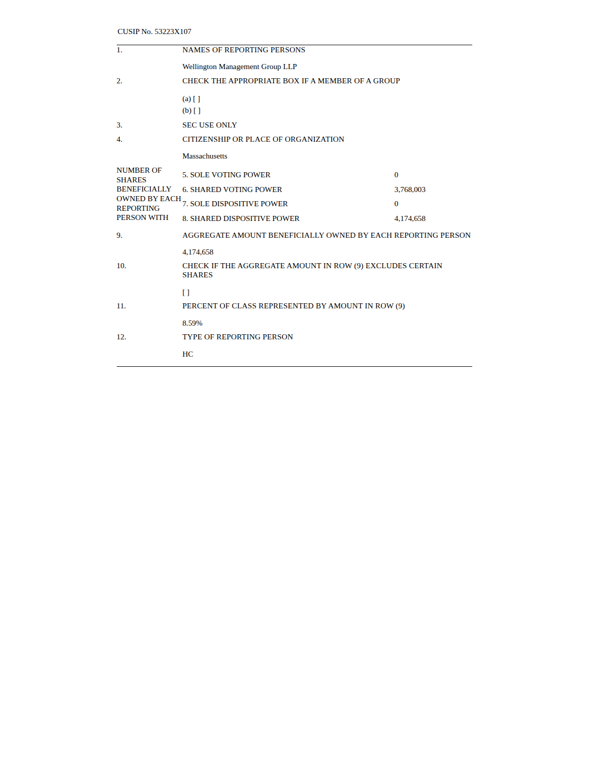CUSIP No. 53223X107
| 1. | NAMES OF REPORTING PERSONS Wellington Management Group LLP |
| 2. | CHECK THE APPROPRIATE BOX IF A MEMBER OF A GROUP (a) [ ] (b) [ ] |
| 3. | SEC USE ONLY |
| 4. | CITIZENSHIP OR PLACE OF ORGANIZATION Massachusetts |
| NUMBER OF SHARES BENEFICIALLY OWNED BY EACH REPORTING PERSON WITH | / 5. SOLE VOTING POWER / 0 / / 6. SHARED VOTING POWER / 3,768,003 / / 7. SOLE DISPOSITIVE POWER / 0 / / 8. SHARED DISPOSITIVE POWER / 4,174,658 / |
| 9. | AGGREGATE AMOUNT BENEFICIALLY OWNED BY EACH REPORTING PERSON 4,174,658 |
| 10. | CHECK IF THE AGGREGATE AMOUNT IN ROW (9) EXCLUDES CERTAIN SHARES [ ] |
| 11. | PERCENT OF CLASS REPRESENTED BY AMOUNT IN ROW (9) 8.59% |
| 12. | TYPE OF REPORTING PERSON HC |